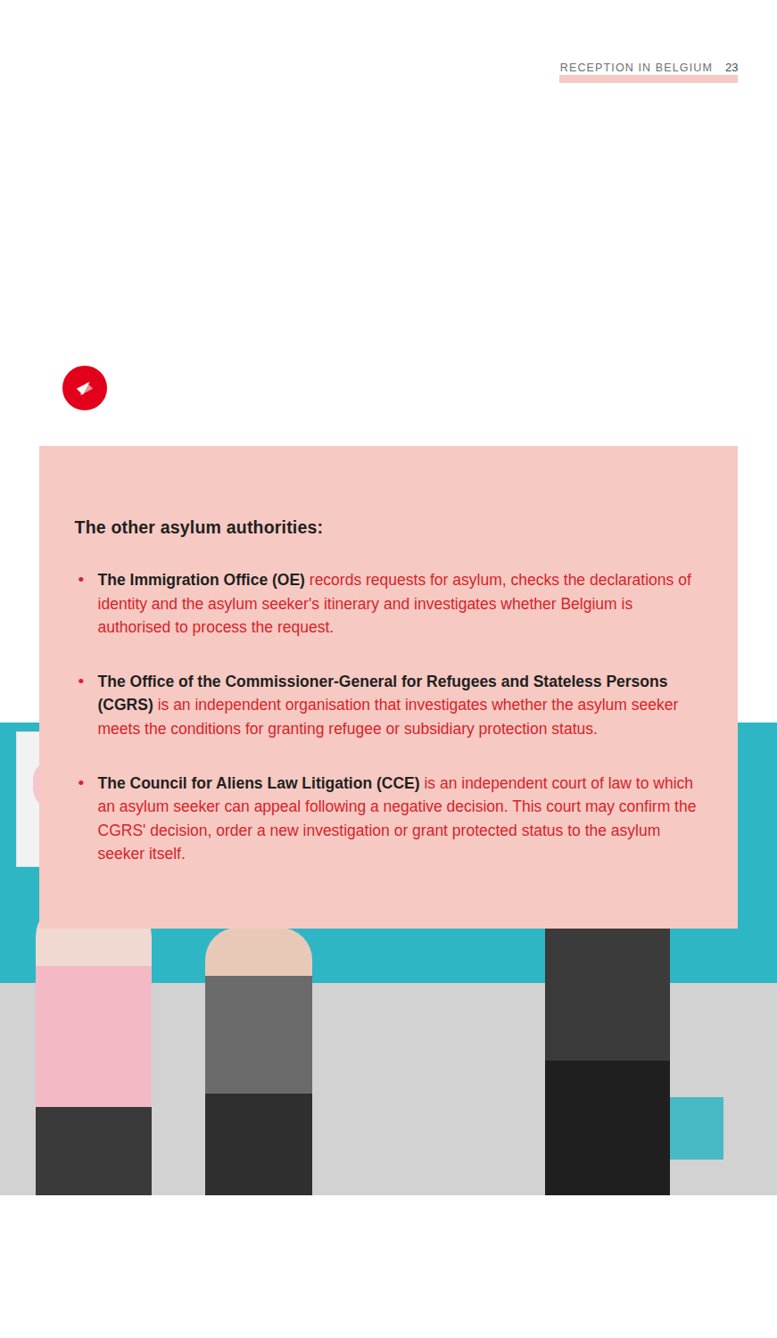Reception in Belgium 23
The other asylum authorities:
The Immigration Office (OE) records requests for asylum, checks the declarations of identity and the asylum seeker's itinerary and investigates whether Belgium is authorised to process the request.
The Office of the Commissioner-General for Refugees and Stateless Persons (CGRS) is an independent organisation that investigates whether the asylum seeker meets the conditions for granting refugee or subsidiary protection status.
The Council for Aliens Law Litigation (CCE) is an independent court of law to which an asylum seeker can appeal following a negative decision. This court may confirm the CGRS' decision, order a new investigation or grant protected status to the asylum seeker itself.